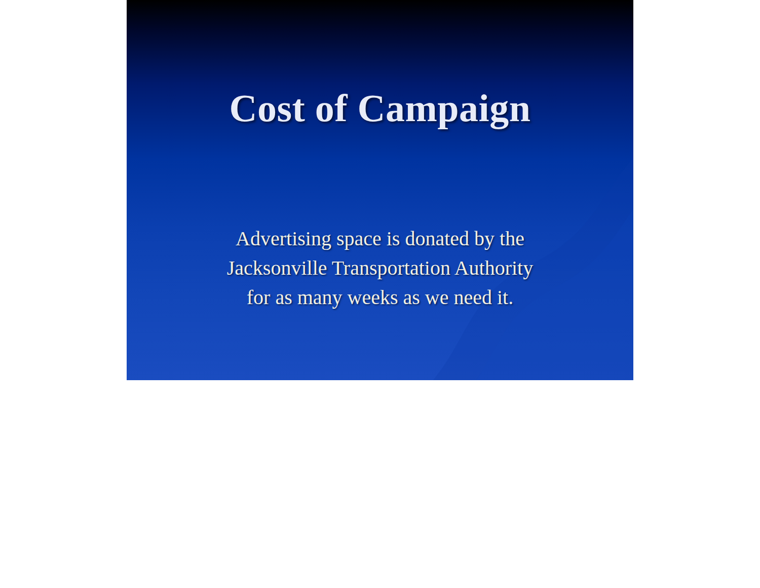Cost of Campaign
Advertising space is donated by the
Jacksonville Transportation Authority
for as many weeks as we need it.